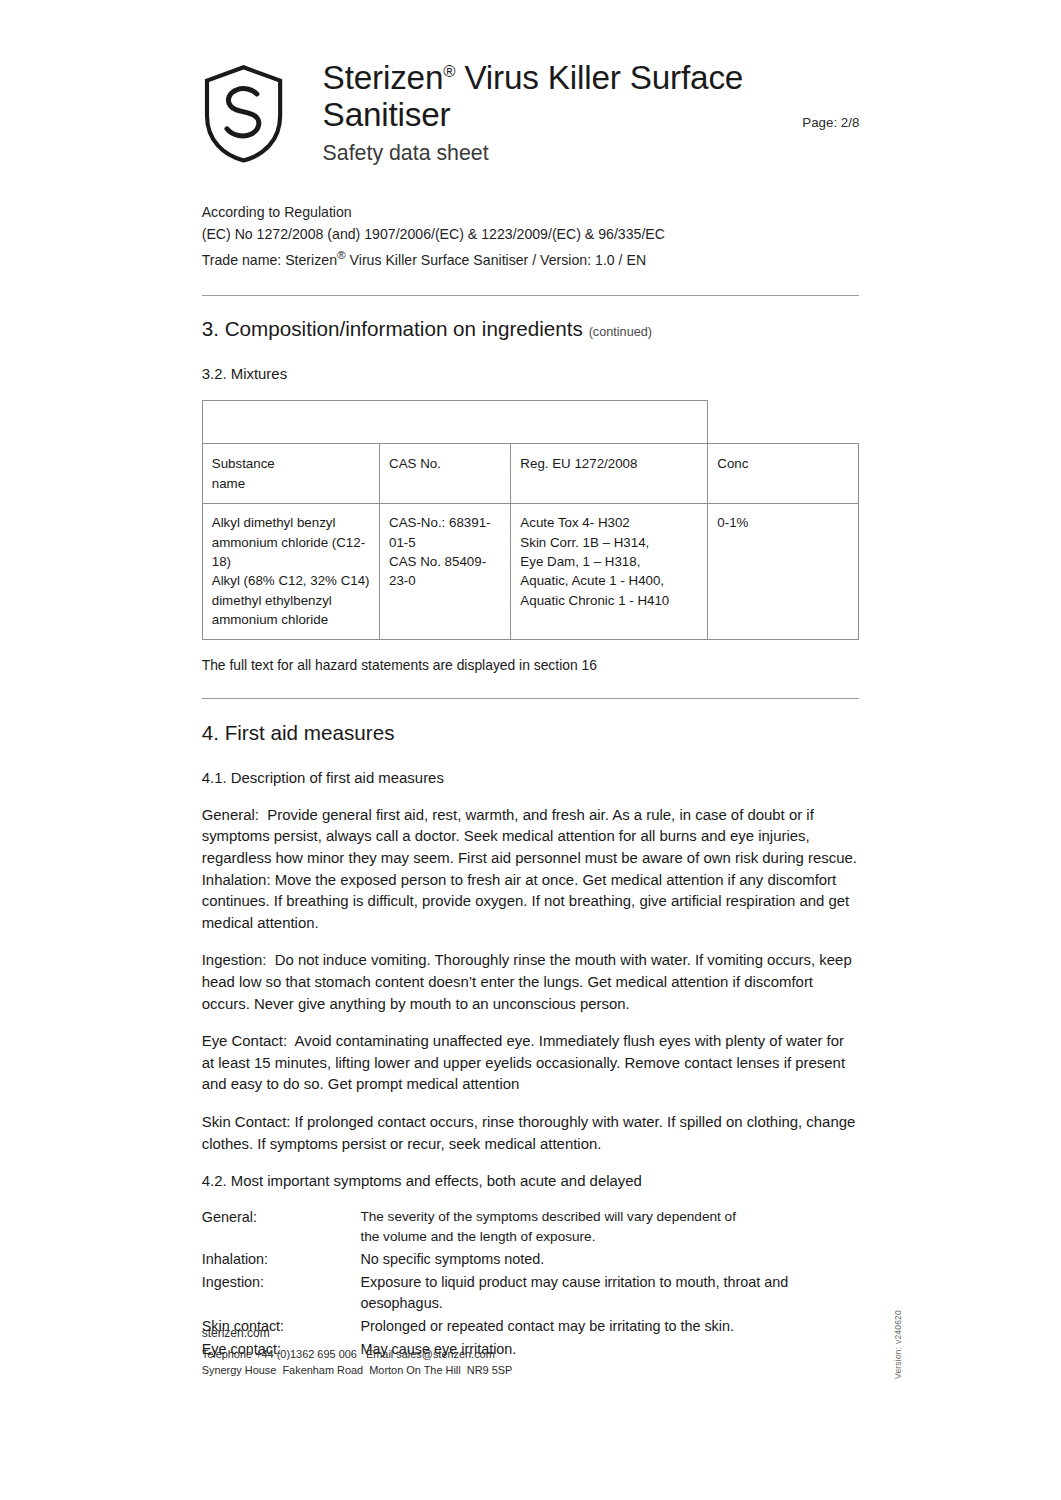Sterizen® Virus Killer Surface Sanitiser
Safety data sheet
Page: 2/8
According to Regulation
(EC) No 1272/2008 (and) 1907/2006/(EC) & 1223/2009/(EC) & 96/335/EC
Trade name: Sterizen® Virus Killer Surface Sanitiser / Version: 1.0 / EN
3. Composition/information on ingredients (continued)
3.2. Mixtures
| Substance name | CAS No. | Reg. EU 1272/2008 | Conc |
| Alkyl dimethyl benzyl ammonium chloride (C12-18) Alkyl (68% C12, 32% C14) dimethyl ethylbenzyl ammonium chloride | CAS-No.: 68391-01-5 CAS No. 85409-23-0 | Acute Tox 4- H302 Skin Corr. 1B – H314, Eye Dam, 1 – H318, Aquatic, Acute 1 - H400, Aquatic Chronic 1 - H410 | 0-1% |
The full text for all hazard statements are displayed in section 16
4. First aid measures
4.1. Description of first aid measures
General: Provide general first aid, rest, warmth, and fresh air. As a rule, in case of doubt or if symptoms persist, always call a doctor. Seek medical attention for all burns and eye injuries, regardless how minor they may seem. First aid personnel must be aware of own risk during rescue.
Inhalation: Move the exposed person to fresh air at once. Get medical attention if any discomfort continues. If breathing is difficult, provide oxygen. If not breathing, give artificial respiration and get medical attention.
Ingestion: Do not induce vomiting. Thoroughly rinse the mouth with water. If vomiting occurs, keep head low so that stomach content doesn’t enter the lungs. Get medical attention if discomfort occurs. Never give anything by mouth to an unconscious person.
Eye Contact: Avoid contaminating unaffected eye. Immediately flush eyes with plenty of water for at least 15 minutes, lifting lower and upper eyelids occasionally. Remove contact lenses if present and easy to do so. Get prompt medical attention
Skin Contact: If prolonged contact occurs, rinse thoroughly with water. If spilled on clothing, change clothes. If symptoms persist or recur, seek medical attention.
4.2. Most important symptoms and effects, both acute and delayed
General:
The severity of the symptoms described will vary dependent of
the volume and the length of exposure.
Inhalation:
No specific symptoms noted.
Ingestion:
Exposure to liquid product may cause irritation to mouth, throat and oesophagus.
Skin contact:
Prolonged or repeated contact may be irritating to the skin.
Eye contact:
May cause eye irritation.
sterizen.com
Telephone +44 (0)1362 695 006 Email sales@sterizen.com
Synergy House Fakenham Road Morton On The Hill NR9 5SP
Version: v240620